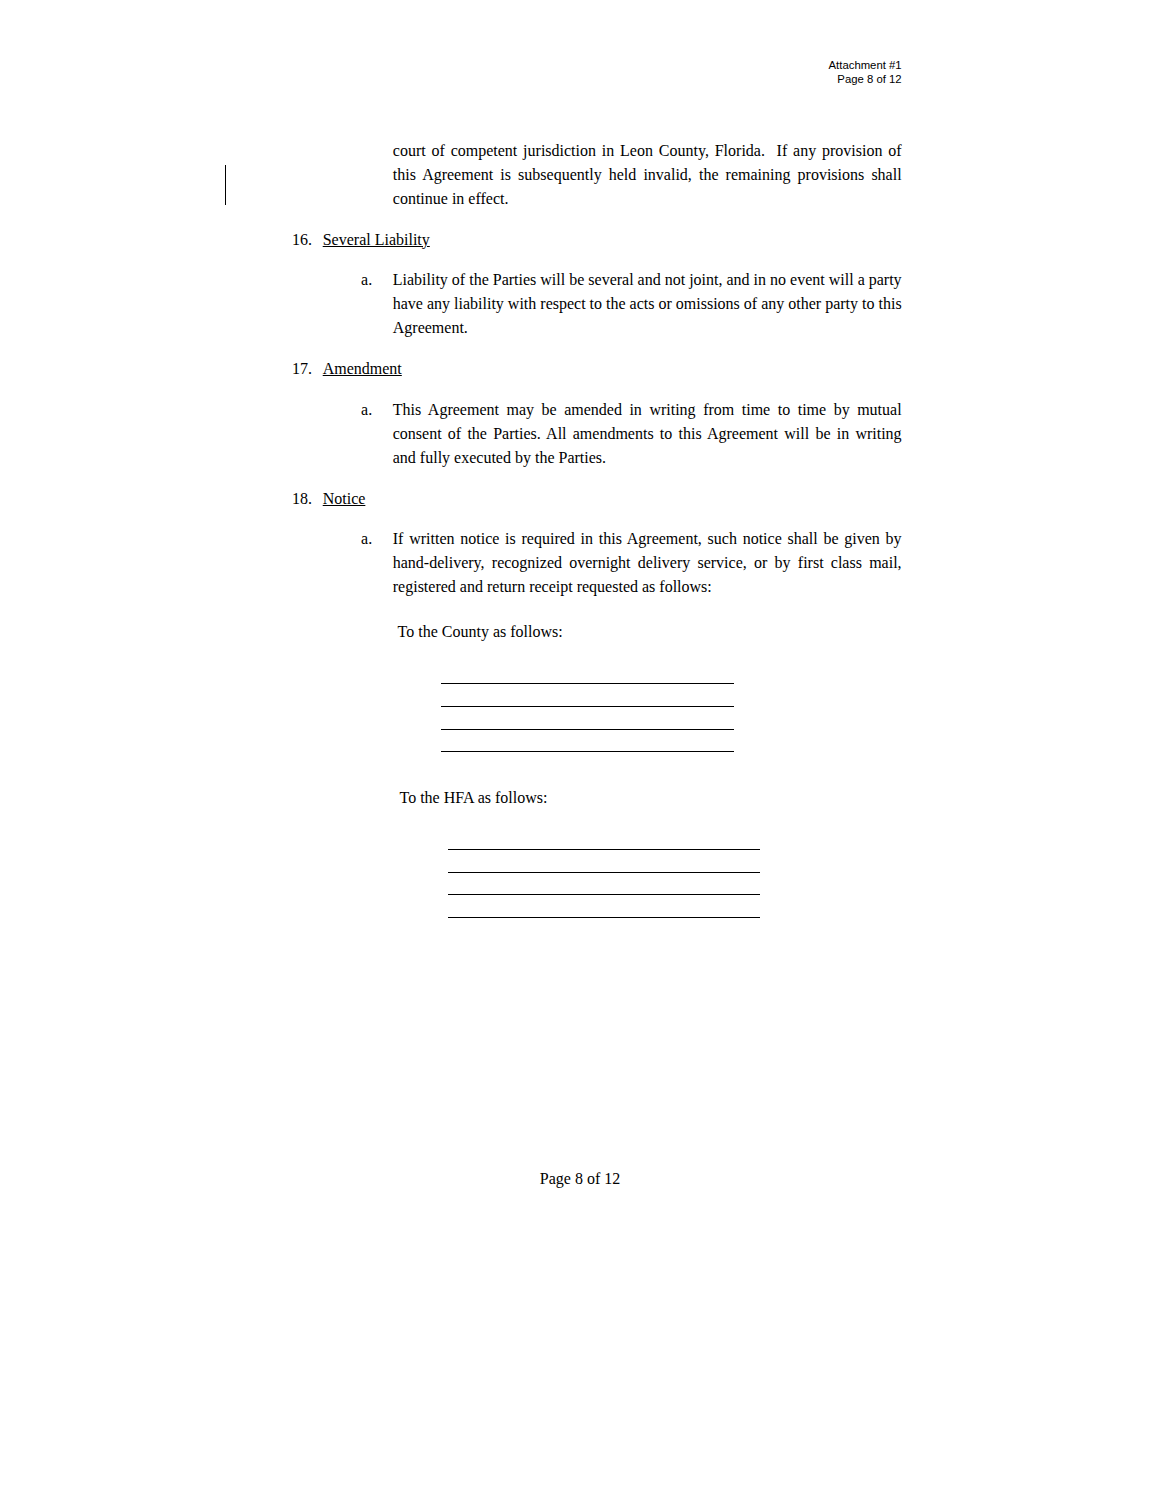Attachment #1
Page 8 of 12
court of competent jurisdiction in Leon County, Florida. If any provision of this Agreement is subsequently held invalid, the remaining provisions shall continue in effect.
16. Several Liability
a.
Liability of the Parties will be several and not joint, and in no event will a party have any liability with respect to the acts or omissions of any other party to this Agreement.
17. Amendment
a.
This Agreement may be amended in writing from time to time by mutual consent of the Parties. All amendments to this Agreement will be in writing and fully executed by the Parties.
18. Notice
a.
If written notice is required in this Agreement, such notice shall be given by hand-delivery, recognized overnight delivery service, or by first class mail, registered and return receipt requested as follows:
To the County as follows:
To the HFA as follows:
Page 8 of 12